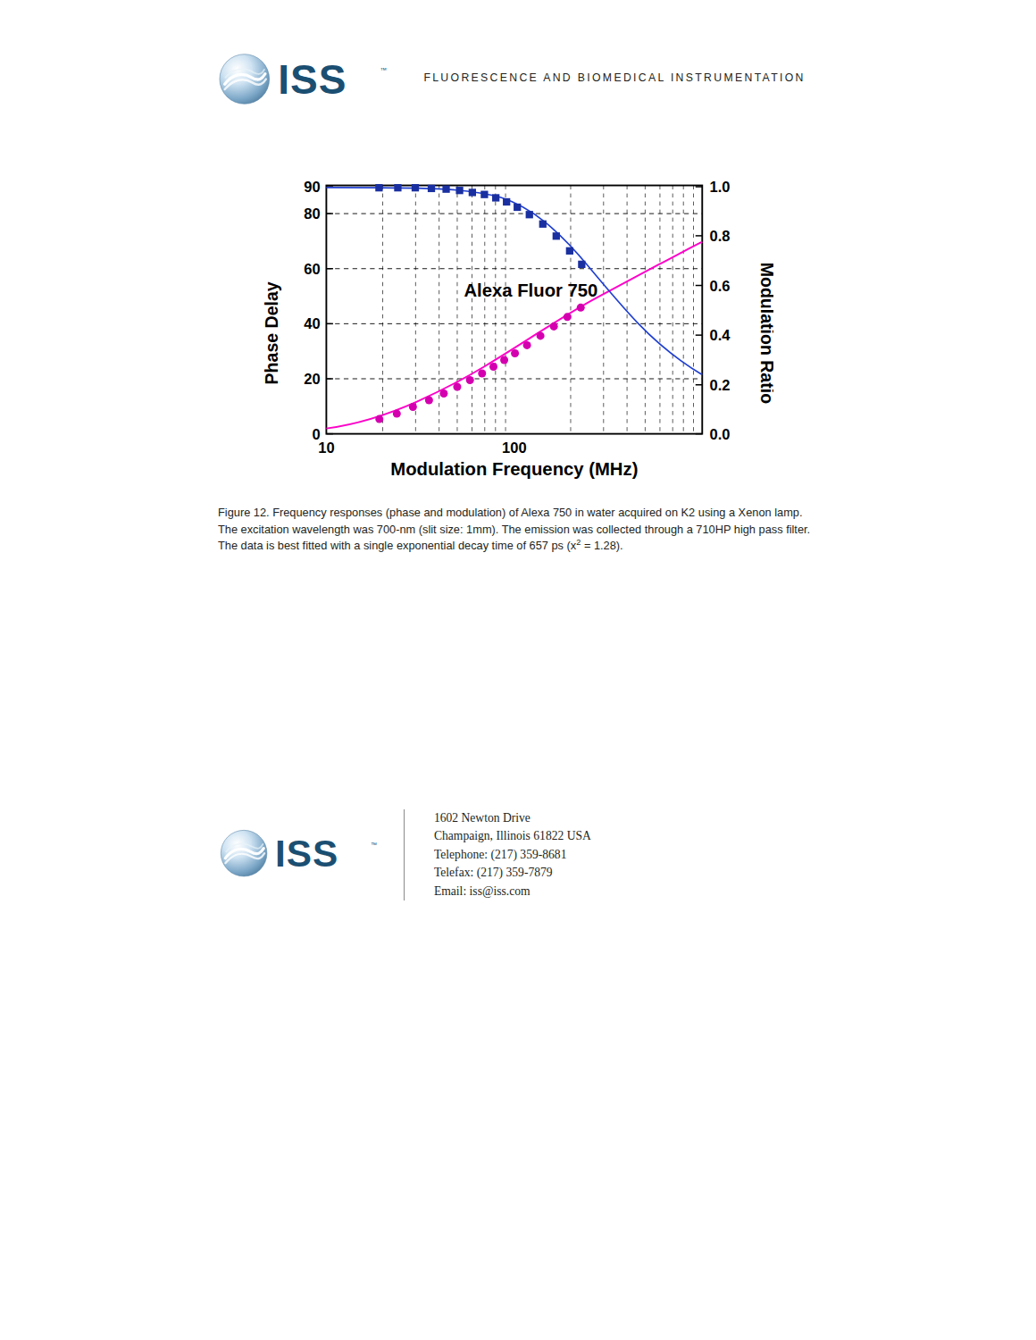ISS ™
FLUORESCENCE AND BIOMEDICAL INSTRUMENTATION
Phase Delay Modulation Ratio 90 80 60 40 20 0 1.0 0.8 0.6 0.4 0.2 0.0 10 100 Alexa Fluor 750 Modulation Frequency (MHz)
Figure 12. Frequency responses (phase and modulation) of Alexa 750 in water acquired on K2 using a Xenon lamp. The excitation wavelength was 700-nm (slit size: 1mm). The emission was collected through a 710HP high pass filter. The data is best fitted with a single exponential decay time of 657 ps (x2 = 1.28).
ISS ™
1602 Newton Drive
Champaign, Illinois 61822 USA
Telephone: (217) 359-8681
Telefax: (217) 359-7879
Email: iss@iss.com